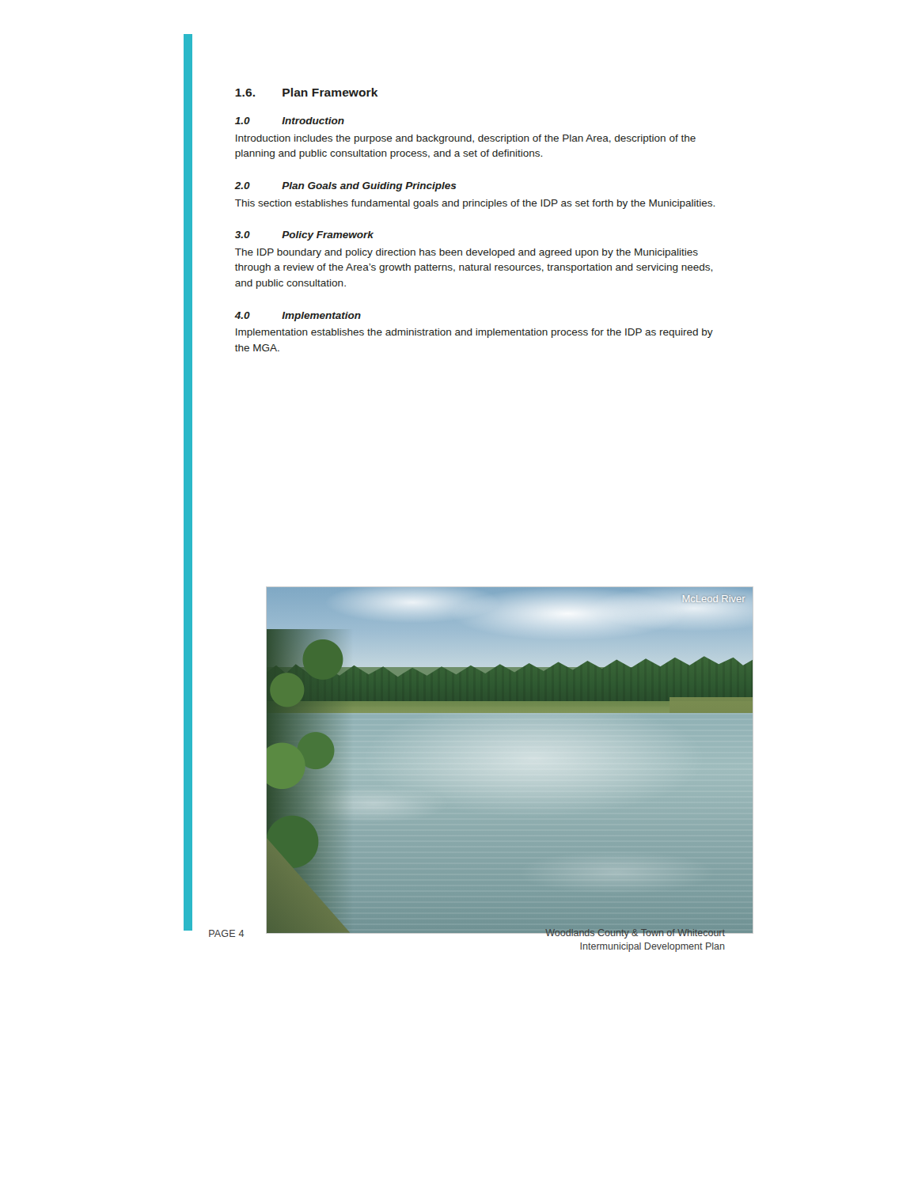1.6. Plan Framework
1.0 Introduction
Introduction includes the purpose and background, description of the Plan Area, description of the planning and public consultation process, and a set of definitions.
2.0 Plan Goals and Guiding Principles
This section establishes fundamental goals and principles of the IDP as set forth by the Municipalities.
3.0 Policy Framework
The IDP boundary and policy direction has been developed and agreed upon by the Municipalities through a review of the Area’s growth patterns, natural resources, transportation and servicing needs, and public consultation.
4.0 Implementation
Implementation establishes the administration and implementation process for the IDP as required by the MGA.
McLeod River
PAGE 4
Woodlands County & Town of Whitecourt
Intermunicipal Development Plan